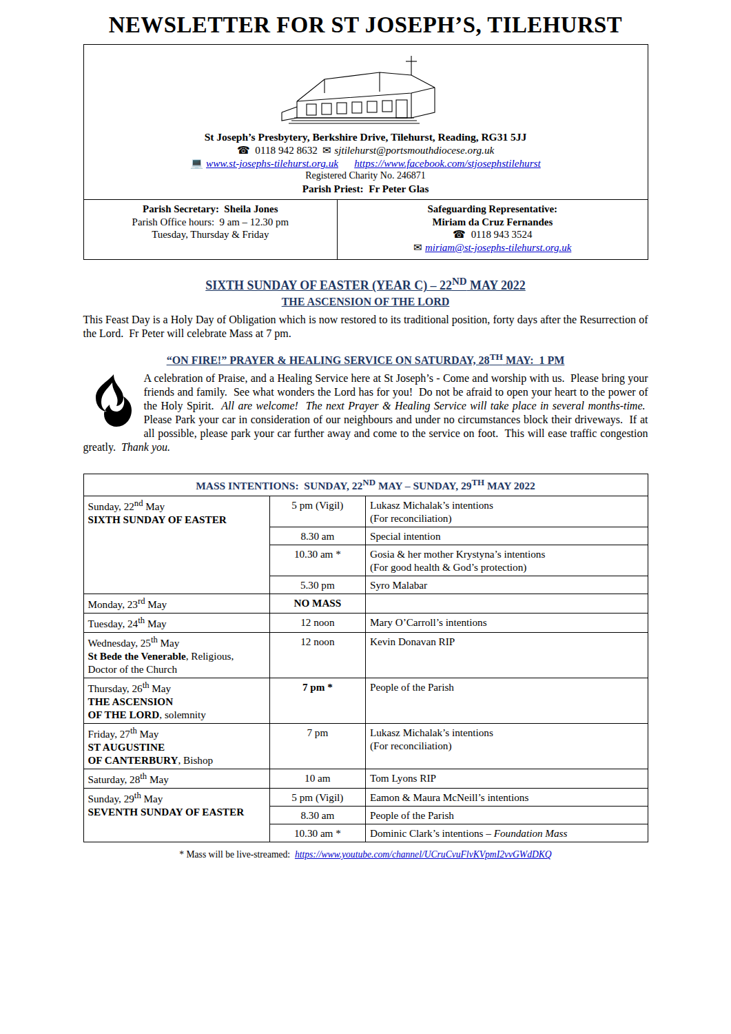NEWSLETTER FOR ST JOSEPH’S, TILEHURST
St Joseph’s Presbytery, Berkshire Drive, Tilehurst, Reading, RG31 5JJ
☎ 0118 942 8632 ✉ sjtilehurst@portsmouthdiocese.org.uk
💻 www.st-josephs-tilehurst.org.uk  https://www.facebook.com/stjosephstilehurst
Registered Charity No. 246871
Parish Priest: Fr Peter Glas
| Parish Secretary: Sheila Jones Parish Office hours: 9 am – 12.30 pm Tuesday, Thursday & Friday | Safeguarding Representative: Miriam da Cruz Fernandes ☎ 0118 943 3524 ✉ miriam@st-josephs-tilehurst.org.uk |
SIXTH SUNDAY OF EASTER (YEAR C) – 22ND MAY 2022
THE ASCENSION OF THE LORD
This Feast Day is a Holy Day of Obligation which is now restored to its traditional position, forty days after the Resurrection of the Lord. Fr Peter will celebrate Mass at 7 pm.
“ON FIRE!” PRAYER & HEALING SERVICE ON SATURDAY, 28TH MAY: 1 PM
A celebration of Praise, and a Healing Service here at St Joseph’s - Come and worship with us. Please bring your friends and family. See what wonders the Lord has for you! Do not be afraid to open your heart to the power of the Holy Spirit. All are welcome! The next Prayer & Healing Service will take place in several months-time. Please Park your car in consideration of our neighbours and under no circumstances block their driveways. If at all possible, please park your car further away and come to the service on foot. This will ease traffic congestion greatly. Thank you.
| MASS INTENTIONS: SUNDAY, 22 ND MAY – SUNDAY, 29 TH MAY 2022 |
| --- |
| Sunday, 22 nd May SIXTH SUNDAY OF EASTER | 5 pm (Vigil) | Lukasz Michalak’s intentions (For reconciliation) |
| 8.30 am | Special intention |
| 10.30 am * | Gosia & her mother Krystyna’s intentions (For good health & God’s protection) |
| 5.30 pm | Syro Malabar |
| Monday, 23 rd May | NO MASS | |
| Tuesday, 24 th May | 12 noon | Mary O’Carroll’s intentions |
| Wednesday, 25 th May St Bede the Venerable , Religious, Doctor of the Church | 12 noon | Kevin Donavan RIP |
| Thursday, 26 th May THE ASCENSION OF THE LORD , solemnity | 7 pm * | People of the Parish |
| Friday, 27 th May ST AUGUSTINE OF CANTERBURY , Bishop | 7 pm | Lukasz Michalak’s intentions (For reconciliation) |
| Saturday, 28 th May | 10 am | Tom Lyons RIP |
| Sunday, 29 th May SEVENTH SUNDAY OF EASTER | 5 pm (Vigil) | Eamon & Maura McNeill’s intentions |
| 8.30 am | People of the Parish |
| 10.30 am * | Dominic Clark’s intentions – Foundation Mass |
* Mass will be live-streamed: https://www.youtube.com/channel/UCruCvuFlvKVpmI2vvGWdDKQ